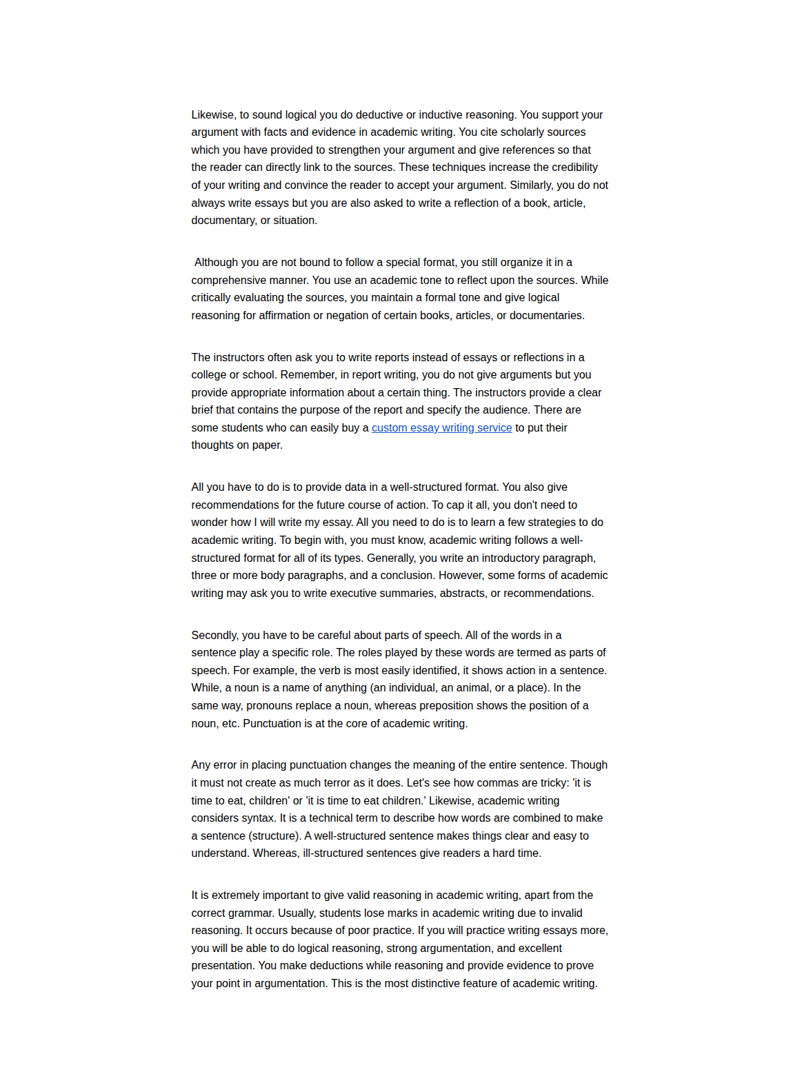Likewise, to sound logical you do deductive or inductive reasoning. You support your argument with facts and evidence in academic writing. You cite scholarly sources which you have provided to strengthen your argument and give references so that the reader can directly link to the sources. These techniques increase the credibility of your writing and convince the reader to accept your argument. Similarly, you do not always write essays but you are also asked to write a reflection of a book, article, documentary, or situation.
Although you are not bound to follow a special format, you still organize it in a comprehensive manner. You use an academic tone to reflect upon the sources. While critically evaluating the sources, you maintain a formal tone and give logical reasoning for affirmation or negation of certain books, articles, or documentaries.
The instructors often ask you to write reports instead of essays or reflections in a college or school. Remember, in report writing, you do not give arguments but you provide appropriate information about a certain thing. The instructors provide a clear brief that contains the purpose of the report and specify the audience. There are some students who can easily buy a custom essay writing service to put their thoughts on paper.
All you have to do is to provide data in a well-structured format. You also give recommendations for the future course of action. To cap it all, you don't need to wonder how I will write my essay. All you need to do is to learn a few strategies to do academic writing. To begin with, you must know, academic writing follows a well-structured format for all of its types. Generally, you write an introductory paragraph, three or more body paragraphs, and a conclusion. However, some forms of academic writing may ask you to write executive summaries, abstracts, or recommendations.
Secondly, you have to be careful about parts of speech. All of the words in a sentence play a specific role. The roles played by these words are termed as parts of speech. For example, the verb is most easily identified, it shows action in a sentence. While, a noun is a name of anything (an individual, an animal, or a place). In the same way, pronouns replace a noun, whereas preposition shows the position of a noun, etc. Punctuation is at the core of academic writing.
Any error in placing punctuation changes the meaning of the entire sentence. Though it must not create as much terror as it does. Let's see how commas are tricky: 'it is time to eat, children' or 'it is time to eat children.' Likewise, academic writing considers syntax. It is a technical term to describe how words are combined to make a sentence (structure). A well-structured sentence makes things clear and easy to understand. Whereas, ill-structured sentences give readers a hard time.
It is extremely important to give valid reasoning in academic writing, apart from the correct grammar. Usually, students lose marks in academic writing due to invalid reasoning. It occurs because of poor practice. If you will practice writing essays more, you will be able to do logical reasoning, strong argumentation, and excellent presentation. You make deductions while reasoning and provide evidence to prove your point in argumentation. This is the most distinctive feature of academic writing.